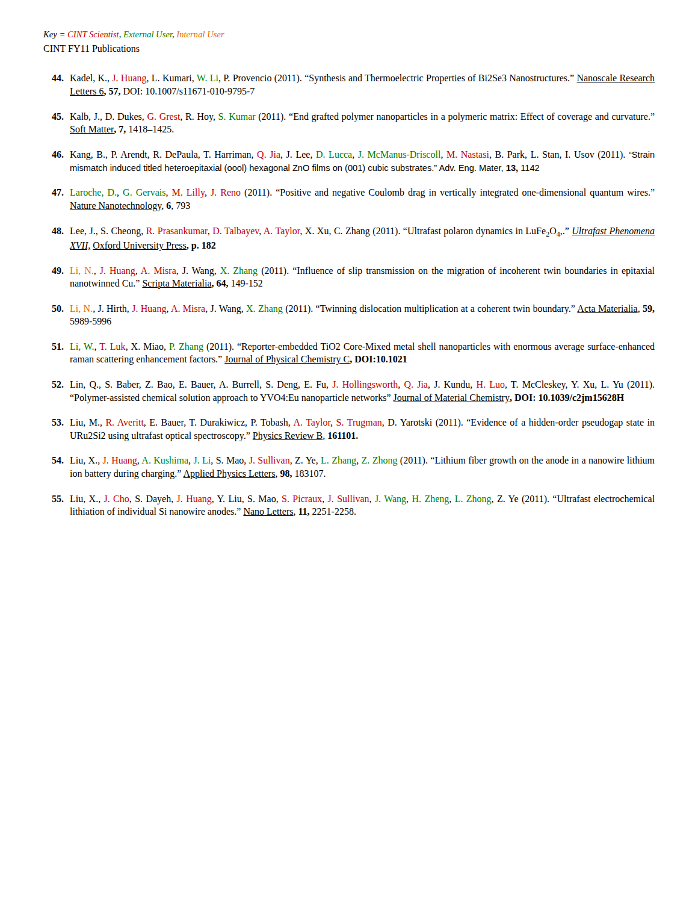Key = CINT Scientist, External User, Internal User
CINT FY11 Publications
Kadel, K., J. Huang, L. Kumari, W. Li, P. Provencio (2011). “Synthesis and Thermoelectric Properties of Bi2Se3 Nanostructures.” Nanoscale Research Letters 6, 57, DOI: 10.1007/s11671-010-9795-7
Kalb, J., D. Dukes, G. Grest, R. Hoy, S. Kumar (2011). “End grafted polymer nanoparticles in a polymeric matrix: Effect of coverage and curvature.” Soft Matter, 7, 1418–1425.
Kang, B., P. Arendt, R. DePaula, T. Harriman, Q. Jia, J. Lee, D. Lucca, J. McManus-Driscoll, M. Nastasi, B. Park, L. Stan, I. Usov (2011). “Strain mismatch induced titled heteroepitaxial (oool) hexagonal ZnO films on (001) cubic substrates.” Adv. Eng. Mater, 13, 1142
Laroche, D., G. Gervais, M. Lilly, J. Reno (2011). “Positive and negative Coulomb drag in vertically integrated one-dimensional quantum wires.” Nature Nanotechnology, 6, 793
Lee, J., S. Cheong, R. Prasankumar, D. Talbayev, A. Taylor, X. Xu, C. Zhang (2011). “Ultrafast polaron dynamics in LuFe2O4,.” Ultrafast Phenomena XVII, Oxford University Press, p. 182
Li, N., J. Huang, A. Misra, J. Wang, X. Zhang (2011). “Influence of slip transmission on the migration of incoherent twin boundaries in epitaxial nanotwinned Cu.” Scripta Materialia, 64, 149-152
Li, N., J. Hirth, J. Huang, A. Misra, J. Wang, X. Zhang (2011). “Twinning dislocation multiplication at a coherent twin boundary.” Acta Materialia, 59, 5989-5996
Li, W., T. Luk, X. Miao, P. Zhang (2011). “Reporter-embedded TiO2 Core-Mixed metal shell nanoparticles with enormous average surface-enhanced raman scattering enhancement factors.” Journal of Physical Chemistry C, DOI:10.1021
Lin, Q., S. Baber, Z. Bao, E. Bauer, A. Burrell, S. Deng, E. Fu, J. Hollingsworth, Q. Jia, J. Kundu, H. Luo, T. McCleskey, Y. Xu, L. Yu (2011). “Polymer-assisted chemical solution approach to YVO4:Eu nanoparticle networks” Journal of Material Chemistry, DOI: 10.1039/c2jm15628H
Liu, M., R. Averitt, E. Bauer, T. Durakiwicz, P. Tobash, A. Taylor, S. Trugman, D. Yarotski (2011). “Evidence of a hidden-order pseudogap state in URu2Si2 using ultrafast optical spectroscopy.” Physics Review B, 161101.
Liu, X., J. Huang, A. Kushima, J. Li, S. Mao, J. Sullivan, Z. Ye, L. Zhang, Z. Zhong (2011). “Lithium fiber growth on the anode in a nanowire lithium ion battery during charging.” Applied Physics Letters, 98, 183107.
Liu, X., J. Cho, S. Dayeh, J. Huang, Y. Liu, S. Mao, S. Picraux, J. Sullivan, J. Wang, H. Zheng, L. Zhong, Z. Ye (2011). “Ultrafast electrochemical lithiation of individual Si nanowire anodes.” Nano Letters, 11, 2251-2258.